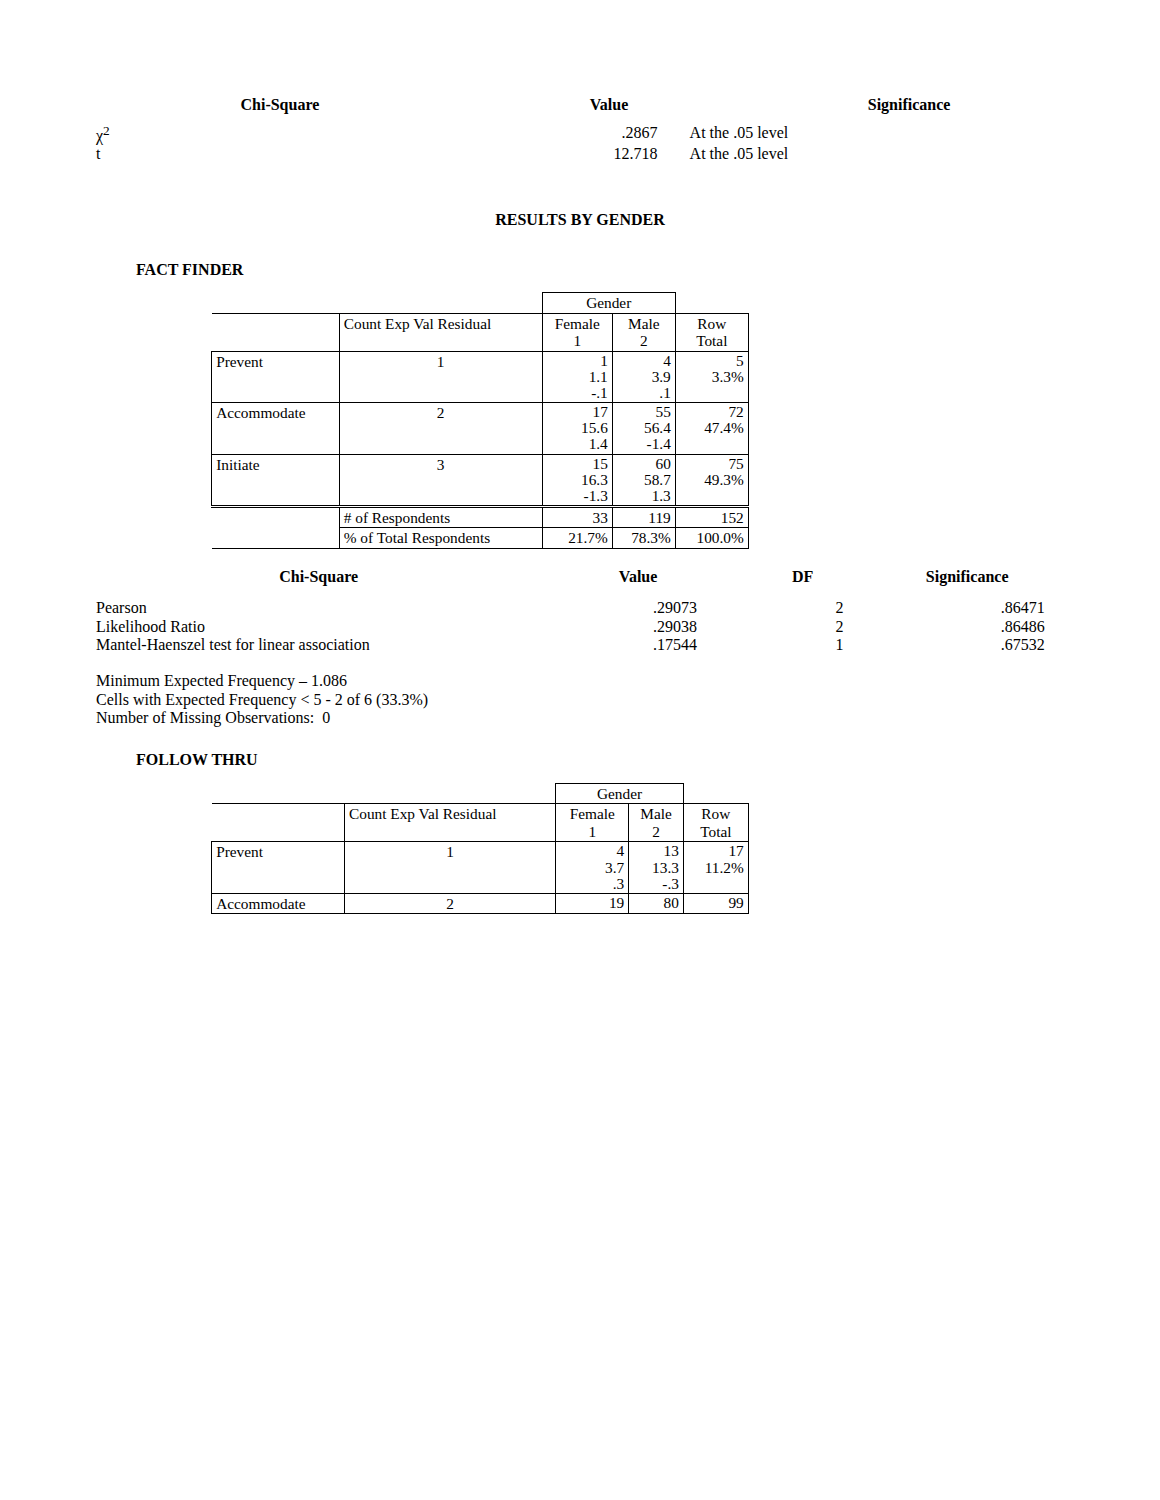Chi-Square
Value
Significance
χ2
.2867
At the .05 level
t
12.718
At the .05 level
RESULTS BY GENDER
FACT FINDER
| | | Gender | |
| | Count Exp Val Residual | Female 1 | Male 2 | Row Total |
| Prevent | 1 | 1 1.1 -.1 | 4 3.9 .1 | 5 3.3% |
| Accommodate | 2 | 17 15.6 1.4 | 55 56.4 -1.4 | 72 47.4% |
| Initiate | 3 | 15 16.3 -1.3 | 60 58.7 1.3 | 75 49.3% |
| | # of Respondents | 33 | 119 | 152 |
| | % of Total Respondents | 21.7% | 78.3% | 100.0% |
Chi-Square
Value
DF
Significance
Pearson
.29073
2
.86471
Likelihood Ratio
.29038
2
.86486
Mantel-Haenszel test for linear association
.17544
1
.67532
Minimum Expected Frequency – 1.086
Cells with Expected Frequency < 5 - 2 of 6 (33.3%)
Number of Missing Observations: 0
FOLLOW THRU
| | | Gender | |
| | Count Exp Val Residual | Female 1 | Male 2 | Row Total |
| Prevent | 1 | 4 3.7 .3 | 13 13.3 -.3 | 17 11.2% |
| Accommodate | 2 | 19 | 80 | 99 |